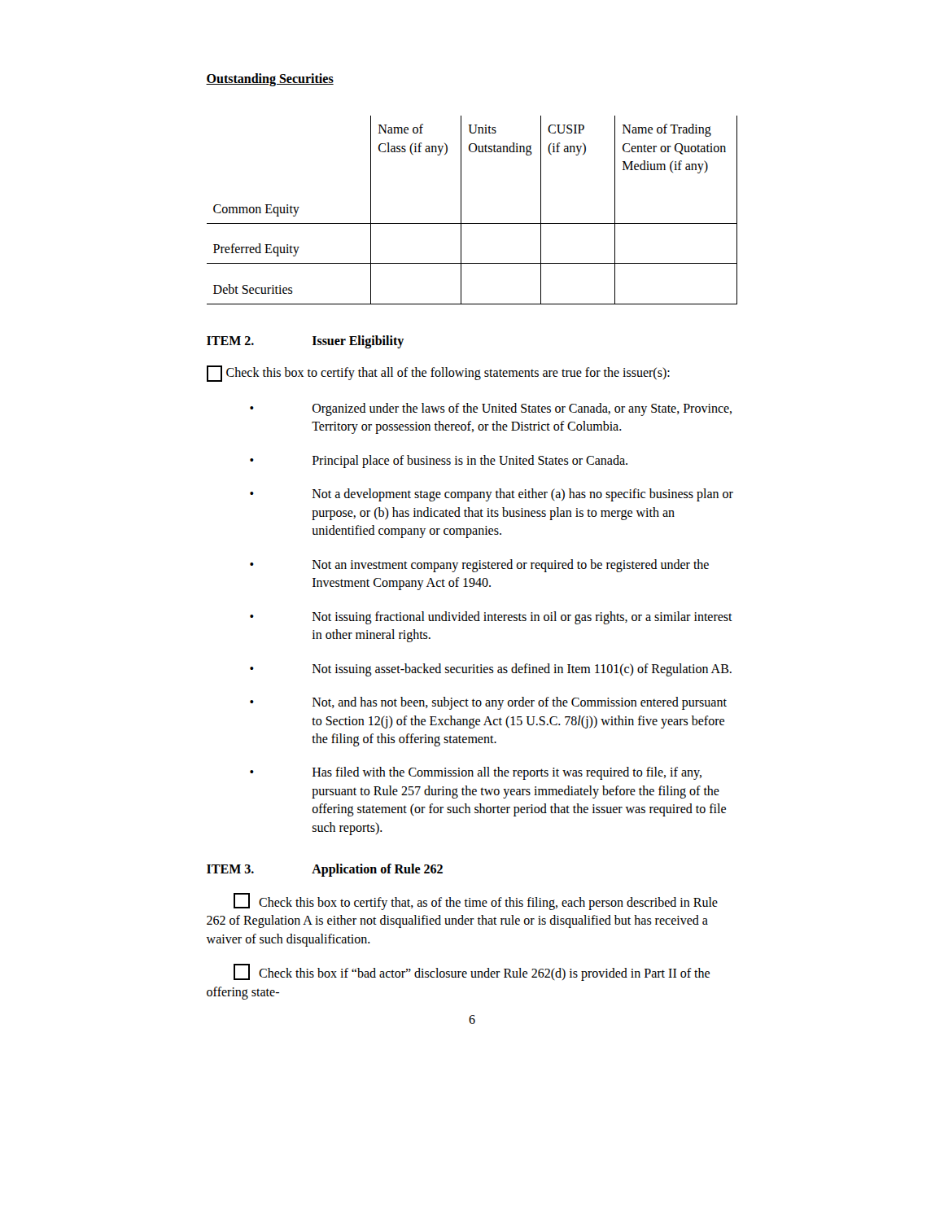Outstanding Securities
| | Name of Class (if any) | Units Outstanding | CUSIP (if any) | Name of Trading Center or Quotation Medium (if any) |
| --- | --- | --- | --- | --- |
| Common Equity | | | | |
| Preferred Equity | | | | |
| Debt Securities | | | | |
ITEM 2. Issuer Eligibility
Check this box to certify that all of the following statements are true for the issuer(s):
Organized under the laws of the United States or Canada, or any State, Province, Territory or possession thereof, or the District of Columbia.
Principal place of business is in the United States or Canada.
Not a development stage company that either (a) has no specific business plan or purpose, or (b) has indicated that its business plan is to merge with an unidentified company or companies.
Not an investment company registered or required to be registered under the Investment Company Act of 1940.
Not issuing fractional undivided interests in oil or gas rights, or a similar interest in other mineral rights.
Not issuing asset-backed securities as defined in Item 1101(c) of Regulation AB.
Not, and has not been, subject to any order of the Commission entered pursuant to Section 12(j) of the Exchange Act (15 U.S.C. 78l(j)) within five years before the filing of this offering statement.
Has filed with the Commission all the reports it was required to file, if any, pursuant to Rule 257 during the two years immediately before the filing of the offering statement (or for such shorter period that the issuer was required to file such reports).
ITEM 3. Application of Rule 262
Check this box to certify that, as of the time of this filing, each person described in Rule 262 of Regulation A is either not disqualified under that rule or is disqualified but has received a waiver of such disqualification.
Check this box if “bad actor” disclosure under Rule 262(d) is provided in Part II of the offering state-
6